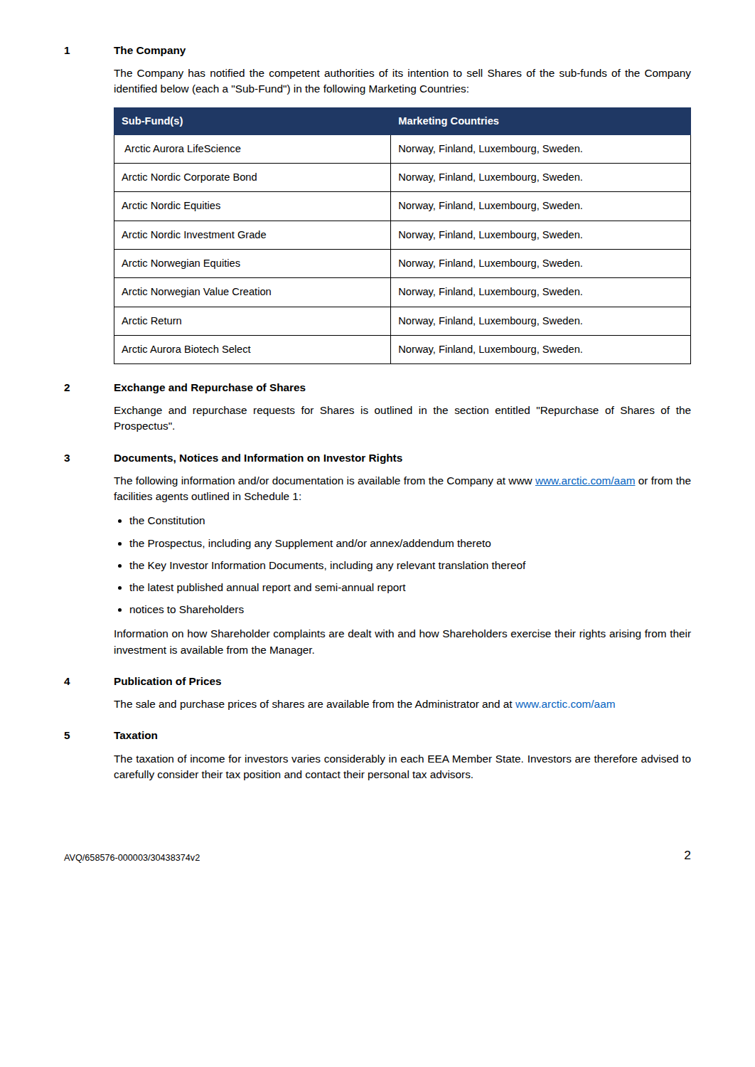1 The Company
The Company has notified the competent authorities of its intention to sell Shares of the sub-funds of the Company identified below (each a "Sub-Fund") in the following Marketing Countries:
| Sub-Fund(s) | Marketing Countries |
| --- | --- |
| Arctic Aurora LifeScience | Norway, Finland, Luxembourg, Sweden. |
| Arctic Nordic Corporate Bond | Norway, Finland, Luxembourg, Sweden. |
| Arctic Nordic Equities | Norway, Finland, Luxembourg, Sweden. |
| Arctic Nordic Investment Grade | Norway, Finland, Luxembourg, Sweden. |
| Arctic Norwegian Equities | Norway, Finland, Luxembourg, Sweden. |
| Arctic Norwegian Value Creation | Norway, Finland, Luxembourg, Sweden. |
| Arctic Return | Norway, Finland, Luxembourg, Sweden. |
| Arctic Aurora Biotech Select | Norway, Finland, Luxembourg, Sweden. |
2 Exchange and Repurchase of Shares
Exchange and repurchase requests for Shares is outlined in the section entitled "Repurchase of Shares of the Prospectus".
3 Documents, Notices and Information on Investor Rights
The following information and/or documentation is available from the Company at www www.arctic.com/aam or from the facilities agents outlined in Schedule 1:
the Constitution
the Prospectus, including any Supplement and/or annex/addendum thereto
the Key Investor Information Documents, including any relevant translation thereof
the latest published annual report and semi-annual report
notices to Shareholders
Information on how Shareholder complaints are dealt with and how Shareholders exercise their rights arising from their investment is available from the Manager.
4 Publication of Prices
The sale and purchase prices of shares are available from the Administrator and at www.arctic.com/aam
5 Taxation
The taxation of income for investors varies considerably in each EEA Member State. Investors are therefore advised to carefully consider their tax position and contact their personal tax advisors.
AVQ/658576-000003/30438374v2 2